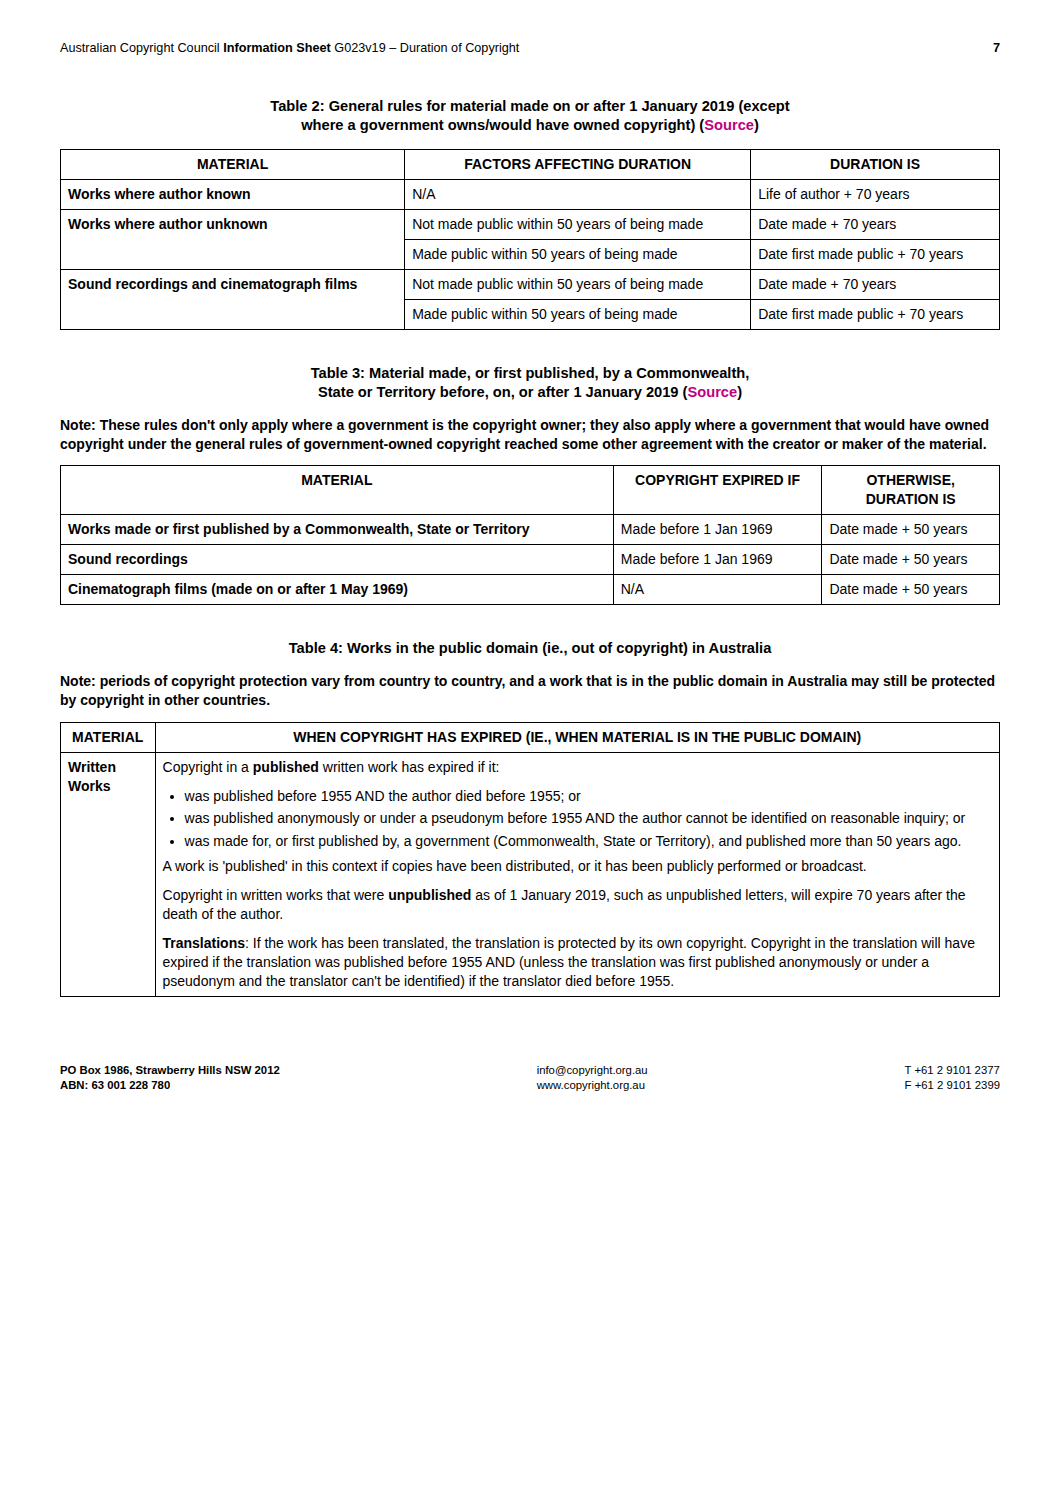Australian Copyright Council Information Sheet G023v19 – Duration of Copyright
7
Table 2: General rules for material made on or after 1 January 2019 (except
where a government owns/would have owned copyright) (Source)
| MATERIAL | FACTORS AFFECTING DURATION | DURATION IS |
| --- | --- | --- |
| Works where author known | N/A | Life of author + 70 years |
| Works where author unknown | Not made public within 50 years of being made | Date made + 70 years |
| Made public within 50 years of being made | Date first made public + 70 years |
| Sound recordings and cinematograph films | Not made public within 50 years of being made | Date made + 70 years |
| Made public within 50 years of being made | Date first made public + 70 years |
Table 3: Material made, or first published, by a Commonwealth,
State or Territory before, on, or after 1 January 2019 (Source)
Note: These rules don't only apply where a government is the copyright owner; they also apply where a government that would have owned copyright under the general rules of government-owned copyright reached some other agreement with the creator or maker of the material.
| MATERIAL | COPYRIGHT EXPIRED IF | OTHERWISE, DURATION IS |
| --- | --- | --- |
| Works made or first published by a Commonwealth, State or Territory | Made before 1 Jan 1969 | Date made + 50 years |
| Sound recordings | Made before 1 Jan 1969 | Date made + 50 years |
| Cinematograph films (made on or after 1 May 1969) | N/A | Date made + 50 years |
Table 4: Works in the public domain (ie., out of copyright) in Australia
Note: periods of copyright protection vary from country to country, and a work that is in the public domain in Australia may still be protected by copyright in other countries.
| MATERIAL | WHEN COPYRIGHT HAS EXPIRED (IE., WHEN MATERIAL IS IN THE PUBLIC DOMAIN) |
| --- | --- |
| Written Works | Copyright in a published written work has expired if it: was published before 1955 AND the author died before 1955; or was published anonymously or under a pseudonym before 1955 AND the author cannot be identified on reasonable inquiry; or was made for, or first published by, a government (Commonwealth, State or Territory), and published more than 50 years ago. A work is 'published' in this context if copies have been distributed, or it has been publicly performed or broadcast. Copyright in written works that were unpublished as of 1 January 2019, such as unpublished letters, will expire 70 years after the death of the author. Translations : If the work has been translated, the translation is protected by its own copyright. Copyright in the translation will have expired if the translation was published before 1955 AND (unless the translation was first published anonymously or under a pseudonym and the translator can't be identified) if the translator died before 1955. |
PO Box 1986, Strawberry Hills NSW 2012 ABN: 63 001 228 780
info@copyright.org.au www.copyright.org.au
T +61 2 9101 2377 F +61 2 9101 2399